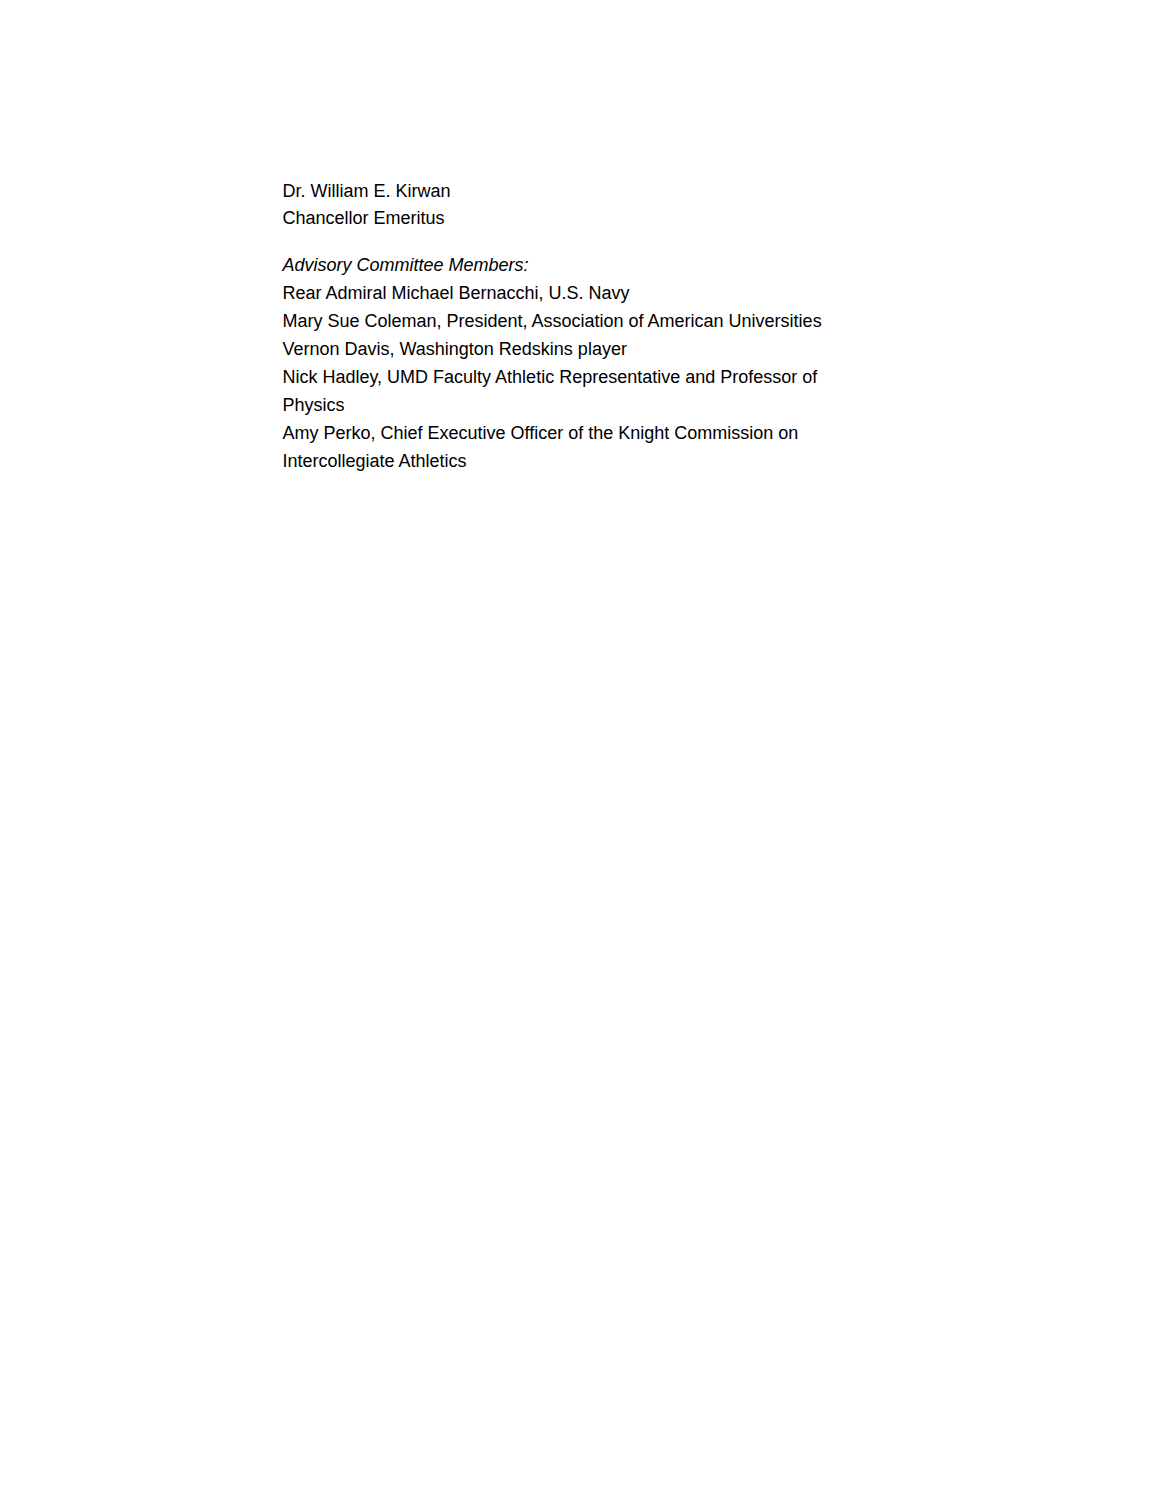Dr. William E. Kirwan
Chancellor Emeritus
Advisory Committee Members:
Rear Admiral Michael Bernacchi, U.S. Navy
Mary Sue Coleman, President, Association of American Universities
Vernon Davis, Washington Redskins player
Nick Hadley, UMD Faculty Athletic Representative and Professor of Physics
Amy Perko, Chief Executive Officer of the Knight Commission on Intercollegiate Athletics